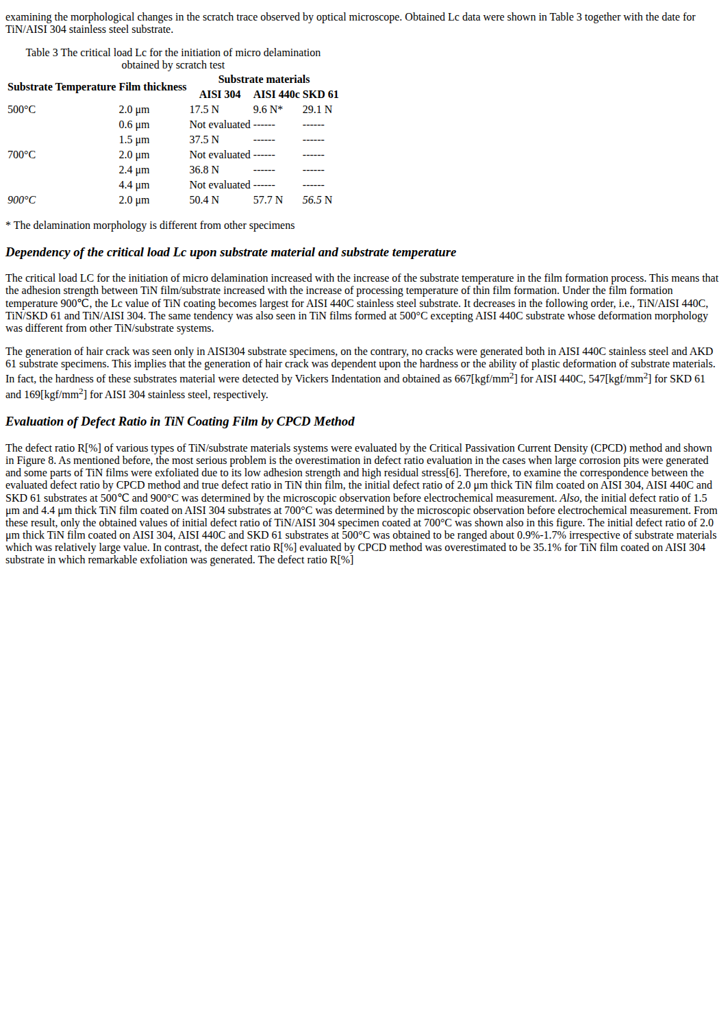examining the morphological changes in the scratch trace observed by optical microscope. Obtained Lc data were shown in Table 3 together with the date for TiN/AISI 304 stainless steel substrate.
Table 3 The critical load Lc for the initiation of micro delamination obtained by scratch test
| Substrate Temperature | Film thickness | Substrate materials |
| --- | --- | --- |
| AISI 304 | AISI 440c | SKD 61 |
| 500°C | 2.0 μm | 17.5 N | 9.6 N* | 29.1 N |
| 700°C | 0.6 μm | Not evaluated | ------ | ------ |
| 1.5 μm | 37.5 N | ------ | ------ |
| 2.0 μm | Not evaluated | ------ | ------ |
| 2.4 μm | 36.8 N | ------ | ------ |
| 4.4 μm | Not evaluated | ------ | ------ |
| 900°C | 2.0 μm | 50.4 N | 57.7 N | 56.5 N |
* The delamination morphology is different from other specimens
Dependency of the critical load Lc upon substrate material and substrate temperature
The critical load LC for the initiation of micro delamination increased with the increase of the substrate temperature in the film formation process. This means that the adhesion strength between TiN film/substrate increased with the increase of processing temperature of thin film formation. Under the film formation temperature 900℃, the Lc value of TiN coating becomes largest for AISI 440C stainless steel substrate. It decreases in the following order, i.e., TiN/AISI 440C, TiN/SKD 61 and TiN/AISI 304. The same tendency was also seen in TiN films formed at 500°C excepting AISI 440C substrate whose deformation morphology was different from other TiN/substrate systems.
The generation of hair crack was seen only in AISI304 substrate specimens, on the contrary, no cracks were generated both in AISI 440C stainless steel and AKD 61 substrate specimens. This implies that the generation of hair crack was dependent upon the hardness or the ability of plastic deformation of substrate materials. In fact, the hardness of these substrates material were detected by Vickers Indentation and obtained as 667[kgf/mm2] for AISI 440C, 547[kgf/mm2] for SKD 61 and 169[kgf/mm2] for AISI 304 stainless steel, respectively.
Evaluation of Defect Ratio in TiN Coating Film by CPCD Method
The defect ratio R[%] of various types of TiN/substrate materials systems were evaluated by the Critical Passivation Current Density (CPCD) method and shown in Figure 8. As mentioned before, the most serious problem is the overestimation in defect ratio evaluation in the cases when large corrosion pits were generated and some parts of TiN films were exfoliated due to its low adhesion strength and high residual stress[6]. Therefore, to examine the correspondence between the evaluated defect ratio by CPCD method and true defect ratio in TiN thin film, the initial defect ratio of 2.0 μm thick TiN film coated on AISI 304, AISI 440C and SKD 61 substrates at 500℃ and 900°C was determined by the microscopic observation before electrochemical measurement. Also, the initial defect ratio of 1.5 μm and 4.4 μm thick TiN film coated on AISI 304 substrates at 700°C was determined by the microscopic observation before electrochemical measurement. From these result, only the obtained values of initial defect ratio of TiN/AISI 304 specimen coated at 700°C was shown also in this figure. The initial defect ratio of 2.0 μm thick TiN film coated on AISI 304, AISI 440C and SKD 61 substrates at 500°C was obtained to be ranged about 0.9%-1.7% irrespective of substrate materials which was relatively large value. In contrast, the defect ratio R[%] evaluated by CPCD method was overestimated to be 35.1% for TiN film coated on AISI 304 substrate in which remarkable exfoliation was generated. The defect ratio R[%]